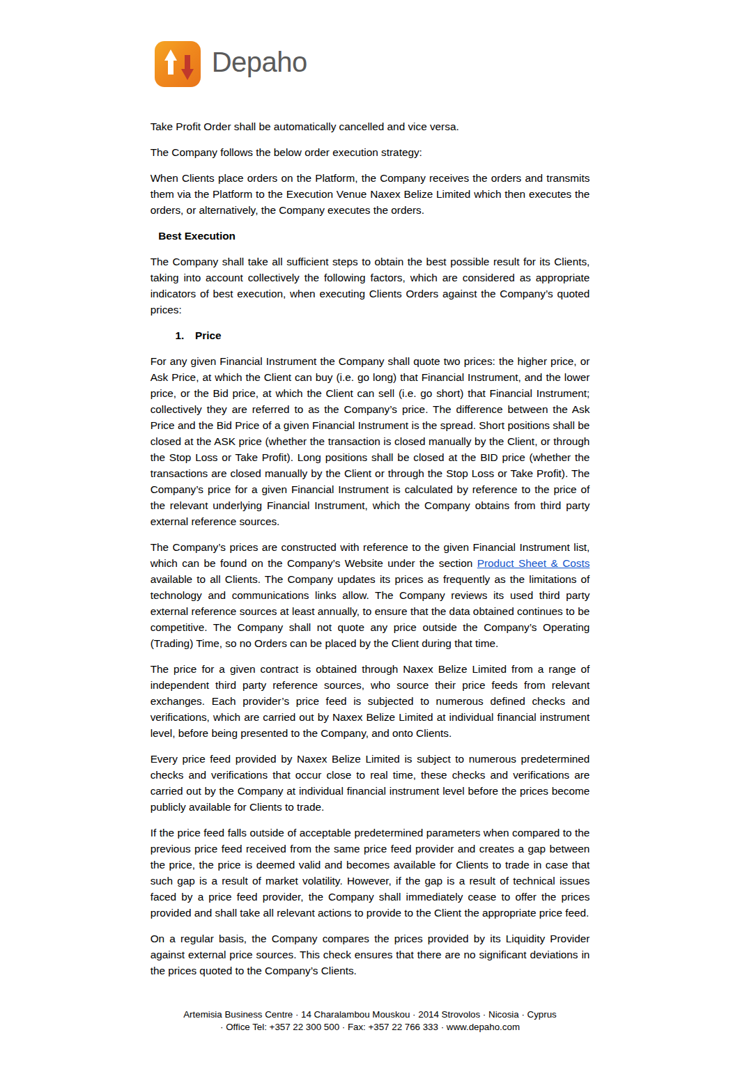Depaho
Take Profit Order shall be automatically cancelled and vice versa.
The Company follows the below order execution strategy:
When Clients place orders on the Platform, the Company receives the orders and transmits them via the Platform to the Execution Venue Naxex Belize Limited which then executes the orders, or alternatively, the Company executes the orders.
Best Execution
The Company shall take all sufficient steps to obtain the best possible result for its Clients, taking into account collectively the following factors, which are considered as appropriate indicators of best execution, when executing Clients Orders against the Company’s quoted prices:
Price
For any given Financial Instrument the Company shall quote two prices: the higher price, or Ask Price, at which the Client can buy (i.e. go long) that Financial Instrument, and the lower price, or the Bid price, at which the Client can sell (i.e. go short) that Financial Instrument; collectively they are referred to as the Company’s price. The difference between the Ask Price and the Bid Price of a given Financial Instrument is the spread. Short positions shall be closed at the ASK price (whether the transaction is closed manually by the Client, or through the Stop Loss or Take Profit). Long positions shall be closed at the BID price (whether the transactions are closed manually by the Client or through the Stop Loss or Take Profit). The Company’s price for a given Financial Instrument is calculated by reference to the price of the relevant underlying Financial Instrument, which the Company obtains from third party external reference sources.
The Company’s prices are constructed with reference to the given Financial Instrument list, which can be found on the Company’s Website under the section Product Sheet & Costs available to all Clients. The Company updates its prices as frequently as the limitations of technology and communications links allow. The Company reviews its used third party external reference sources at least annually, to ensure that the data obtained continues to be competitive. The Company shall not quote any price outside the Company’s Operating (Trading) Time, so no Orders can be placed by the Client during that time.
The price for a given contract is obtained through Naxex Belize Limited from a range of independent third party reference sources, who source their price feeds from relevant exchanges. Each provider’s price feed is subjected to numerous defined checks and verifications, which are carried out by Naxex Belize Limited at individual financial instrument level, before being presented to the Company, and onto Clients.
Every price feed provided by Naxex Belize Limited is subject to numerous predetermined checks and verifications that occur close to real time, these checks and verifications are carried out by the Company at individual financial instrument level before the prices become publicly available for Clients to trade.
If the price feed falls outside of acceptable predetermined parameters when compared to the previous price feed received from the same price feed provider and creates a gap between the price, the price is deemed valid and becomes available for Clients to trade in case that such gap is a result of market volatility. However, if the gap is a result of technical issues faced by a price feed provider, the Company shall immediately cease to offer the prices provided and shall take all relevant actions to provide to the Client the appropriate price feed.
On a regular basis, the Company compares the prices provided by its Liquidity Provider against external price sources. This check ensures that there are no significant deviations in the prices quoted to the Company’s Clients.
Artemisia Business Centre · 14 Charalambou Mouskou · 2014 Strovolos · Nicosia · Cyprus
· Office Tel: +357 22 300 500 · Fax: +357 22 766 333 · www.depaho.com